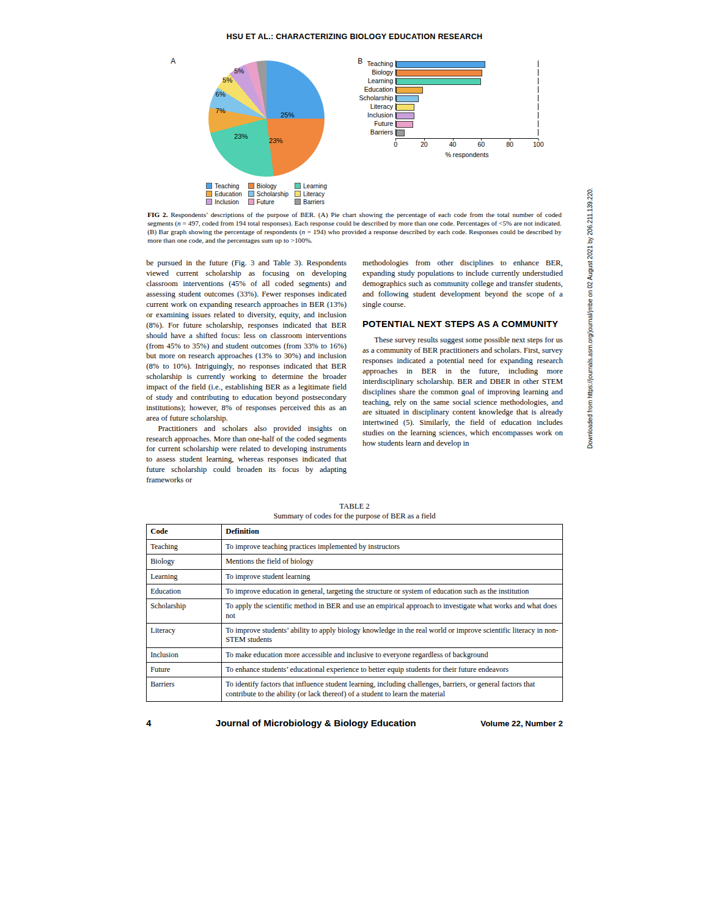HSU ET AL.: CHARACTERIZING BIOLOGY EDUCATION RESEARCH
A
25% 23% 23% 7% 6% 5% 5%
Teaching
Biology
Learning
Education
Scholarship
Literacy
Inclusion
Future
Barriers
B
Teaching
Biology
Learning
Education
Scholarship
Literacy
Inclusion
Future
Barriers
0
20
40
60
80
100
% respondents
FIG 2. Respondents’ descriptions of the purpose of BER. (A) Pie chart showing the percentage of each code from the total number of coded segments (n = 497, coded from 194 total responses). Each response could be described by more than one code. Percentages of <5% are not indicated. (B) Bar graph showing the percentage of respondents (n = 194) who provided a response described by each code. Responses could be described by more than one code, and the percentages sum up to >100%.
be pursued in the future (Fig. 3 and Table 3). Respondents viewed current scholarship as focusing on developing classroom interventions (45% of all coded segments) and assessing student outcomes (33%). Fewer responses indicated current work on expanding research approaches in BER (13%) or examining issues related to diversity, equity, and inclusion (8%). For future scholarship, responses indicated that BER should have a shifted focus: less on classroom interventions (from 45% to 35%) and student outcomes (from 33% to 16%) but more on research approaches (13% to 30%) and inclusion (8% to 10%). Intriguingly, no responses indicated that BER scholarship is currently working to determine the broader impact of the field (i.e., establishing BER as a legitimate field of study and contributing to education beyond postsecondary institutions); however, 8% of responses perceived this as an area of future scholarship.
Practitioners and scholars also provided insights on research approaches. More than one-half of the coded segments for current scholarship were related to developing instruments to assess student learning, whereas responses indicated that future scholarship could broaden its focus by adapting frameworks or
methodologies from other disciplines to enhance BER, expanding study populations to include currently understudied demographics such as community college and transfer students, and following student development beyond the scope of a single course.
Potential next steps as a community
These survey results suggest some possible next steps for us as a community of BER practitioners and scholars. First, survey responses indicated a potential need for expanding research approaches in BER in the future, including more interdisciplinary scholarship. BER and DBER in other STEM disciplines share the common goal of improving learning and teaching, rely on the same social science methodologies, and are situated in disciplinary content knowledge that is already intertwined (5). Similarly, the field of education includes studies on the learning sciences, which encompasses work on how students learn and develop in
TABLE 2
Summary of codes for the purpose of BER as a field
| Code | Definition |
| --- | --- |
| Teaching | To improve teaching practices implemented by instructors |
| Biology | Mentions the field of biology |
| Learning | To improve student learning |
| Education | To improve education in general, targeting the structure or system of education such as the institution |
| Scholarship | To apply the scientific method in BER and use an empirical approach to investigate what works and what does not |
| Literacy | To improve students’ ability to apply biology knowledge in the real world or improve scientific literacy in non-STEM students |
| Inclusion | To make education more accessible and inclusive to everyone regardless of background |
| Future | To enhance students’ educational experience to better equip students for their future endeavors |
| Barriers | To identify factors that influence student learning, including challenges, barriers, or general factors that contribute to the ability (or lack thereof) of a student to learn the material |
4
Journal of Microbiology & Biology Education
Volume 22, Number 2
Downloaded from https://journals.asm.org/journal/jmbe on 02 August 2021 by 206.211.139.220.